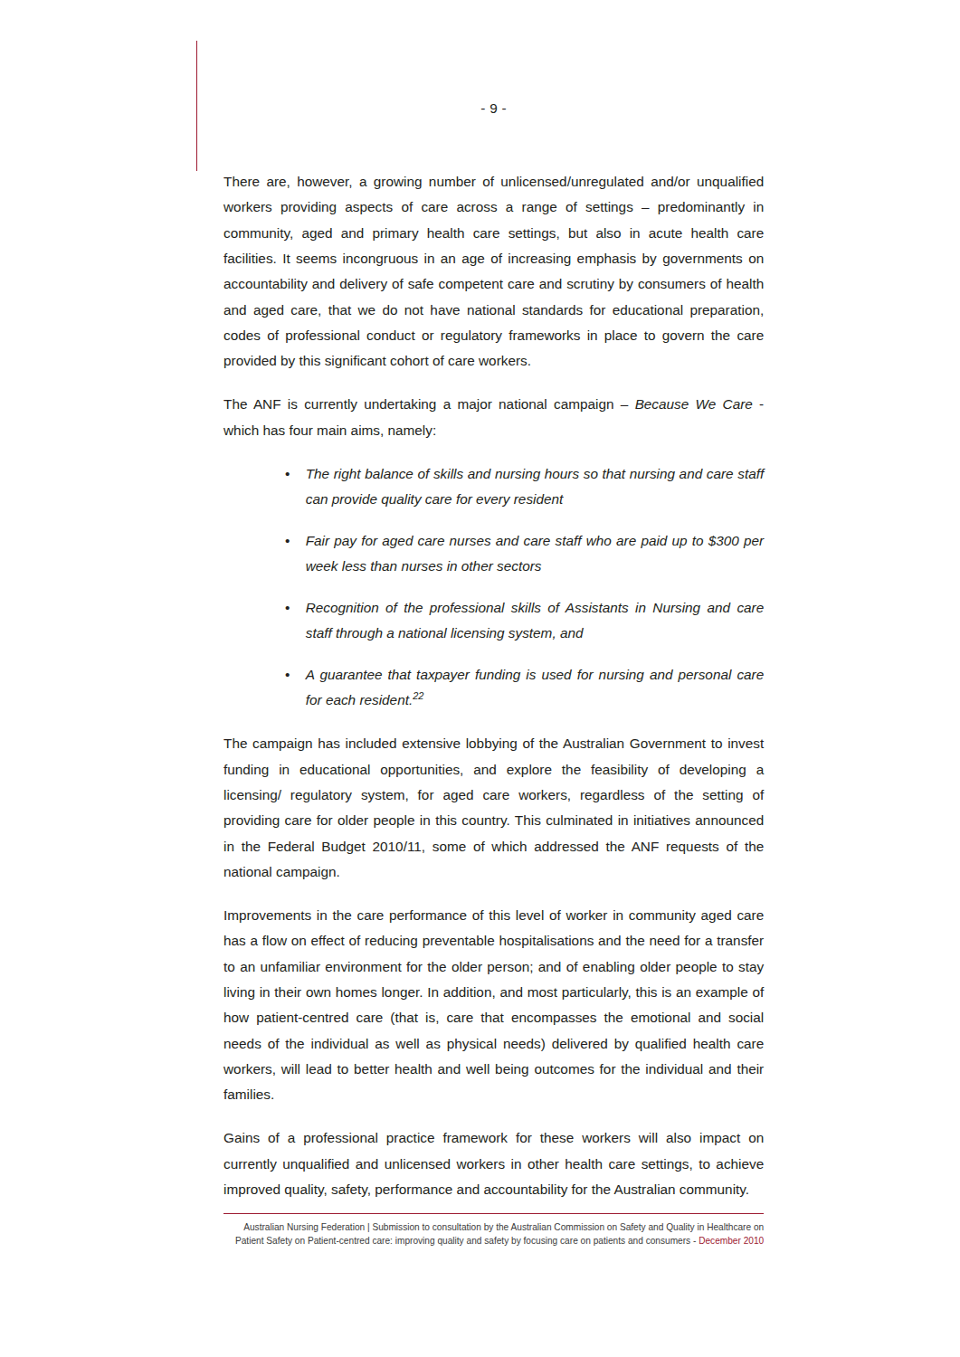- 9 -
There are, however, a growing number of unlicensed/unregulated and/or unqualified workers providing aspects of care across a range of settings – predominantly in community, aged and primary health care settings, but also in acute health care facilities. It seems incongruous in an age of increasing emphasis by governments on accountability and delivery of safe competent care and scrutiny by consumers of health and aged care, that we do not have national standards for educational preparation, codes of professional conduct or regulatory frameworks in place to govern the care provided by this significant cohort of care workers.
The ANF is currently undertaking a major national campaign – Because We Care - which has four main aims, namely:
The right balance of skills and nursing hours so that nursing and care staff can provide quality care for every resident
Fair pay for aged care nurses and care staff who are paid up to $300 per week less than nurses in other sectors
Recognition of the professional skills of Assistants in Nursing and care staff through a national licensing system, and
A guarantee that taxpayer funding is used for nursing and personal care for each resident.22
The campaign has included extensive lobbying of the Australian Government to invest funding in educational opportunities, and explore the feasibility of developing a licensing/ regulatory system, for aged care workers, regardless of the setting of providing care for older people in this country. This culminated in initiatives announced in the Federal Budget 2010/11, some of which addressed the ANF requests of the national campaign.
Improvements in the care performance of this level of worker in community aged care has a flow on effect of reducing preventable hospitalisations and the need for a transfer to an unfamiliar environment for the older person; and of enabling older people to stay living in their own homes longer. In addition, and most particularly, this is an example of how patient-centred care (that is, care that encompasses the emotional and social needs of the individual as well as physical needs) delivered by qualified health care workers, will lead to better health and well being outcomes for the individual and their families.
Gains of a professional practice framework for these workers will also impact on currently unqualified and unlicensed workers in other health care settings, to achieve improved quality, safety, performance and accountability for the Australian community.
Australian Nursing Federation | Submission to consultation by the Australian Commission on Safety and Quality in Healthcare on
Patient Safety on Patient-centred care: improving quality and safety by focusing care on patients and consumers - December 2010